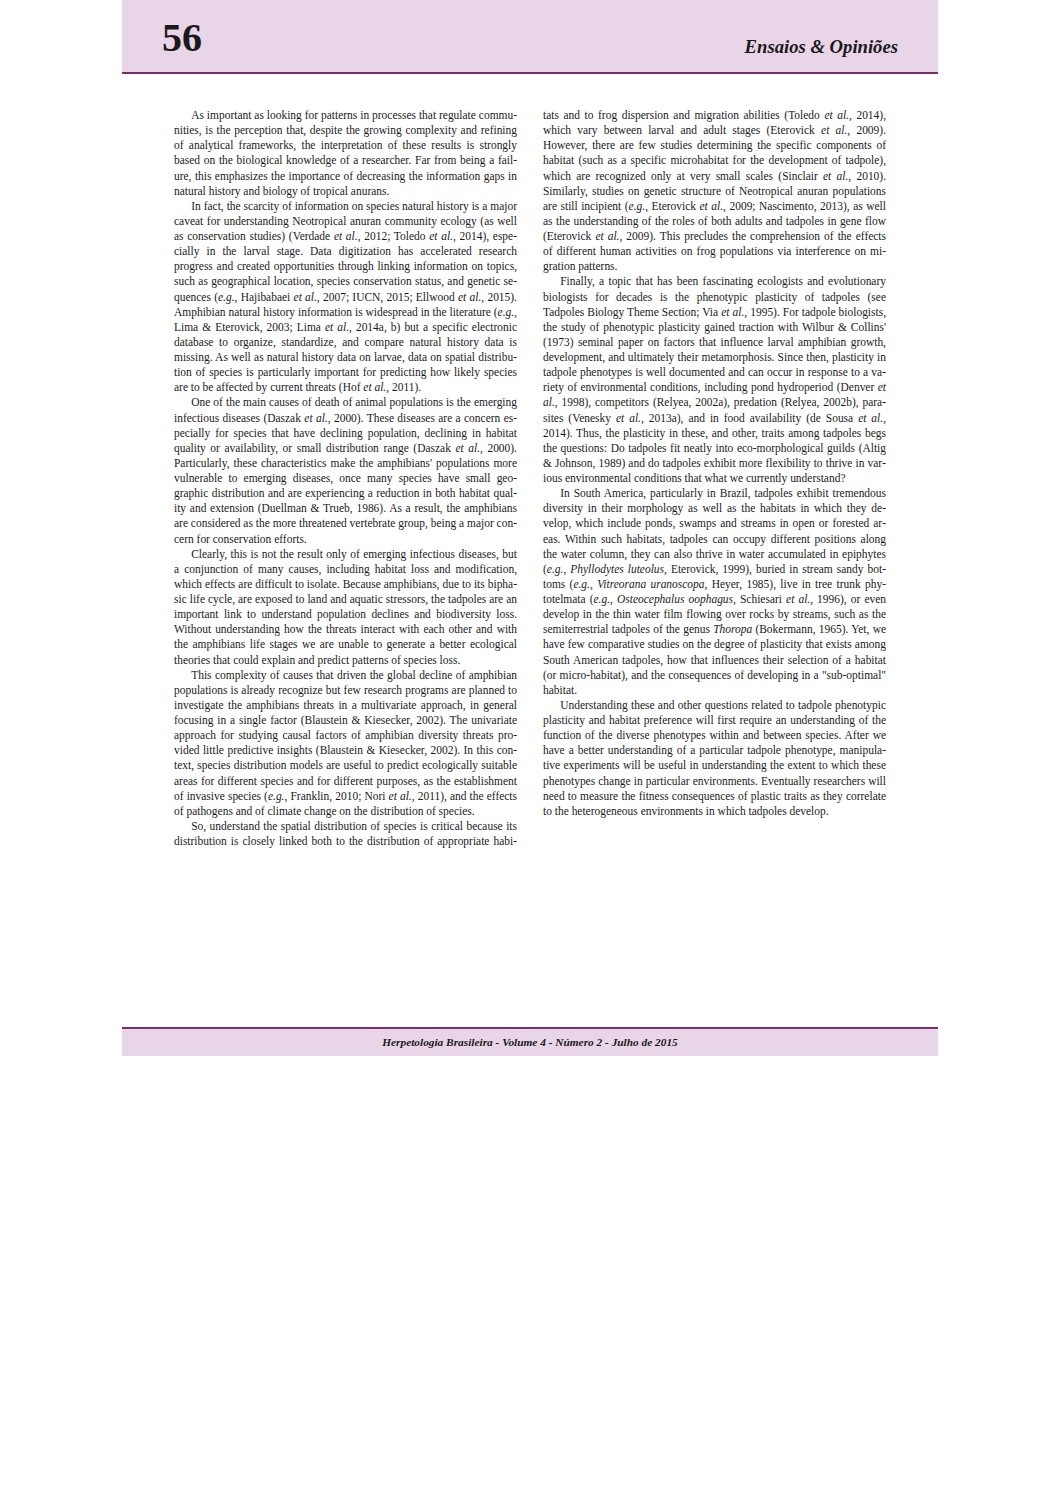56
Ensaios & Opiniões
As important as looking for patterns in processes that regulate communities, is the perception that, despite the growing complexity and refining of analytical frameworks, the interpretation of these results is strongly based on the biological knowledge of a researcher. Far from being a failure, this emphasizes the importance of decreasing the information gaps in natural history and biology of tropical anurans.
In fact, the scarcity of information on species natural history is a major caveat for understanding Neotropical anuran community ecology (as well as conservation studies) (Verdade et al., 2012; Toledo et al., 2014), especially in the larval stage. Data digitization has accelerated research progress and created opportunities through linking information on topics, such as geographical location, species conservation status, and genetic sequences (e.g., Hajibabaei et al., 2007; IUCN, 2015; Ellwood et al., 2015). Amphibian natural history information is widespread in the literature (e.g., Lima & Eterovick, 2003; Lima et al., 2014a, b) but a specific electronic database to organize, standardize, and compare natural history data is missing. As well as natural history data on larvae, data on spatial distribution of species is particularly important for predicting how likely species are to be affected by current threats (Hof et al., 2011).
One of the main causes of death of animal populations is the emerging infectious diseases (Daszak et al., 2000). These diseases are a concern especially for species that have declining population, declining in habitat quality or availability, or small distribution range (Daszak et al., 2000). Particularly, these characteristics make the amphibians' populations more vulnerable to emerging diseases, once many species have small geographic distribution and are experiencing a reduction in both habitat quality and extension (Duellman & Trueb, 1986). As a result, the amphibians are considered as the more threatened vertebrate group, being a major concern for conservation efforts.
Clearly, this is not the result only of emerging infectious diseases, but a conjunction of many causes, including habitat loss and modification, which effects are difficult to isolate. Because amphibians, due to its biphasic life cycle, are exposed to land and aquatic stressors, the tadpoles are an important link to understand population declines and biodiversity loss. Without understanding how the threats interact with each other and with the amphibians life stages we are unable to generate a better ecological theories that could explain and predict patterns of species loss.
This complexity of causes that driven the global decline of amphibian populations is already recognize but few research programs are planned to investigate the amphibians threats in a multivariate approach, in general focusing in a single factor (Blaustein & Kiesecker, 2002). The univariate approach for studying causal factors of amphibian diversity threats provided little predictive insights (Blaustein & Kiesecker, 2002). In this context, species distribution models are useful to predict ecologically suitable areas for different species and for different purposes, as the establishment of invasive species (e.g., Franklin, 2010; Nori et al., 2011), and the effects of pathogens and of climate change on the distribution of species.
So, understand the spatial distribution of species is critical because its distribution is closely linked both to the distribution of appropriate habitats and to frog dispersion and migration abilities (Toledo et al., 2014), which vary between larval and adult stages (Eterovick et al., 2009). However, there are few studies determining the specific components of habitat (such as a specific microhabitat for the development of tadpole), which are recognized only at very small scales (Sinclair et al., 2010). Similarly, studies on genetic structure of Neotropical anuran populations are still incipient (e.g., Eterovick et al., 2009; Nascimento, 2013), as well as the understanding of the roles of both adults and tadpoles in gene flow (Eterovick et al., 2009). This precludes the comprehension of the effects of different human activities on frog populations via interference on migration patterns.
Finally, a topic that has been fascinating ecologists and evolutionary biologists for decades is the phenotypic plasticity of tadpoles (see Tadpoles Biology Theme Section; Via et al., 1995). For tadpole biologists, the study of phenotypic plasticity gained traction with Wilbur & Collins' (1973) seminal paper on factors that influence larval amphibian growth, development, and ultimately their metamorphosis. Since then, plasticity in tadpole phenotypes is well documented and can occur in response to a variety of environmental conditions, including pond hydroperiod (Denver et al., 1998), competitors (Relyea, 2002a), predation (Relyea, 2002b), parasites (Venesky et al., 2013a), and in food availability (de Sousa et al., 2014). Thus, the plasticity in these, and other, traits among tadpoles begs the questions: Do tadpoles fit neatly into eco-morphological guilds (Altig & Johnson, 1989) and do tadpoles exhibit more flexibility to thrive in various environmental conditions that what we currently understand?
In South America, particularly in Brazil, tadpoles exhibit tremendous diversity in their morphology as well as the habitats in which they develop, which include ponds, swamps and streams in open or forested areas. Within such habitats, tadpoles can occupy different positions along the water column, they can also thrive in water accumulated in epiphytes (e.g., Phyllodytes luteolus, Eterovick, 1999), buried in stream sandy bottoms (e.g., Vitreorana uranoscopa, Heyer, 1985), live in tree trunk phytotelmata (e.g., Osteocephalus oophagus, Schiesari et al., 1996), or even develop in the thin water film flowing over rocks by streams, such as the semiterrestrial tadpoles of the genus Thoropa (Bokermann, 1965). Yet, we have few comparative studies on the degree of plasticity that exists among South American tadpoles, how that influences their selection of a habitat (or micro-habitat), and the consequences of developing in a "sub-optimal" habitat.
Understanding these and other questions related to tadpole phenotypic plasticity and habitat preference will first require an understanding of the function of the diverse phenotypes within and between species. After we have a better understanding of a particular tadpole phenotype, manipulative experiments will be useful in understanding the extent to which these phenotypes change in particular environments. Eventually researchers will need to measure the fitness consequences of plastic traits as they correlate to the heterogeneous environments in which tadpoles develop.
Herpetologia Brasileira - Volume 4 - Número 2 - Julho de 2015